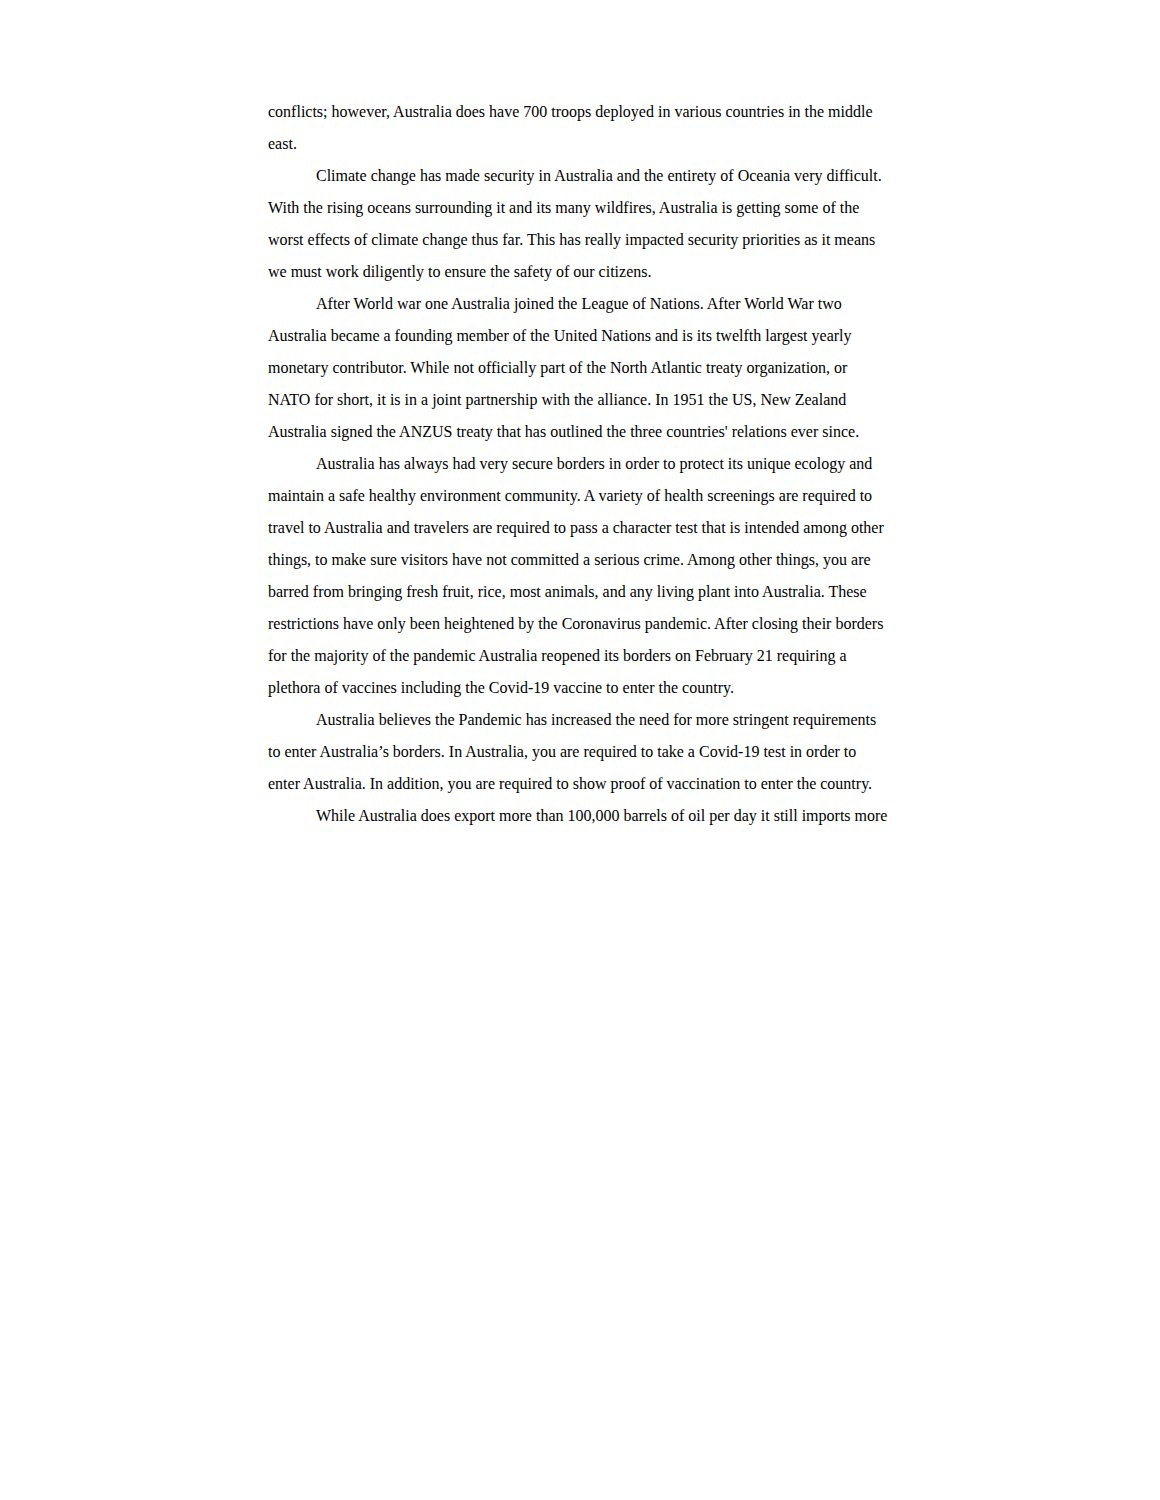conflicts; however, Australia does have 700 troops deployed in various countries in the middle east.
Climate change has made security in Australia and the entirety of Oceania very difficult. With the rising oceans surrounding it and its many wildfires, Australia is getting some of the worst effects of climate change thus far. This has really impacted security priorities as it means we must work diligently to ensure the safety of our citizens.
After World war one Australia joined the League of Nations. After World War two Australia became a founding member of the United Nations and is its twelfth largest yearly monetary contributor. While not officially part of the North Atlantic treaty organization, or NATO for short, it is in a joint partnership with the alliance. In 1951 the US, New Zealand Australia signed the ANZUS treaty that has outlined the three countries' relations ever since.
Australia has always had very secure borders in order to protect its unique ecology and maintain a safe healthy environment community. A variety of health screenings are required to travel to Australia and travelers are required to pass a character test that is intended among other things, to make sure visitors have not committed a serious crime. Among other things, you are barred from bringing fresh fruit, rice, most animals, and any living plant into Australia. These restrictions have only been heightened by the Coronavirus pandemic. After closing their borders for the majority of the pandemic Australia reopened its borders on February 21 requiring a plethora of vaccines including the Covid-19 vaccine to enter the country.
Australia believes the Pandemic has increased the need for more stringent requirements to enter Australia’s borders. In Australia, you are required to take a Covid-19 test in order to enter Australia. In addition, you are required to show proof of vaccination to enter the country.
While Australia does export more than 100,000 barrels of oil per day it still imports more